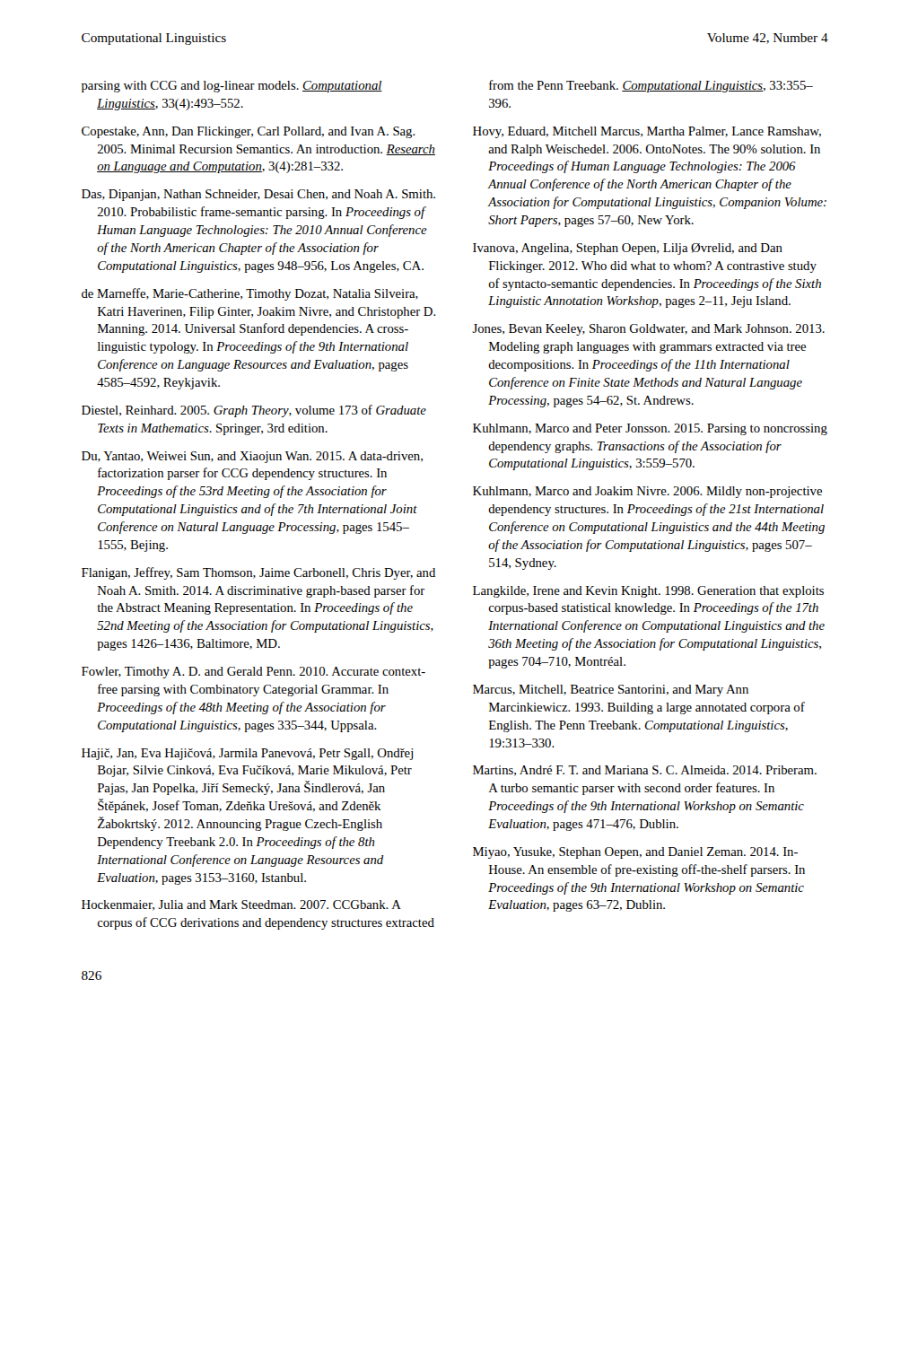Computational Linguistics Volume 42, Number 4
parsing with CCG and log-linear models. Computational Linguistics, 33(4):493–552.
Copestake, Ann, Dan Flickinger, Carl Pollard, and Ivan A. Sag. 2005. Minimal Recursion Semantics. An introduction. Research on Language and Computation, 3(4):281–332.
Das, Dipanjan, Nathan Schneider, Desai Chen, and Noah A. Smith. 2010. Probabilistic frame-semantic parsing. In Proceedings of Human Language Technologies: The 2010 Annual Conference of the North American Chapter of the Association for Computational Linguistics, pages 948–956, Los Angeles, CA.
de Marneffe, Marie-Catherine, Timothy Dozat, Natalia Silveira, Katri Haverinen, Filip Ginter, Joakim Nivre, and Christopher D. Manning. 2014. Universal Stanford dependencies. A cross-linguistic typology. In Proceedings of the 9th International Conference on Language Resources and Evaluation, pages 4585–4592, Reykjavik.
Diestel, Reinhard. 2005. Graph Theory, volume 173 of Graduate Texts in Mathematics. Springer, 3rd edition.
Du, Yantao, Weiwei Sun, and Xiaojun Wan. 2015. A data-driven, factorization parser for CCG dependency structures. In Proceedings of the 53rd Meeting of the Association for Computational Linguistics and of the 7th International Joint Conference on Natural Language Processing, pages 1545–1555, Bejing.
Flanigan, Jeffrey, Sam Thomson, Jaime Carbonell, Chris Dyer, and Noah A. Smith. 2014. A discriminative graph-based parser for the Abstract Meaning Representation. In Proceedings of the 52nd Meeting of the Association for Computational Linguistics, pages 1426–1436, Baltimore, MD.
Fowler, Timothy A. D. and Gerald Penn. 2010. Accurate context-free parsing with Combinatory Categorial Grammar. In Proceedings of the 48th Meeting of the Association for Computational Linguistics, pages 335–344, Uppsala.
Hajič, Jan, Eva Hajičová, Jarmila Panevová, Petr Sgall, Ondřej Bojar, Silvie Cinková, Eva Fučíková, Marie Mikulová, Petr Pajas, Jan Popelka, Jiří Semecký, Jana Šindlerová, Jan Štěpánek, Josef Toman, Zdeňka Urešová, and Zdeněk Žabokrtský. 2012. Announcing Prague Czech-English Dependency Treebank 2.0. In Proceedings of the 8th International Conference on Language Resources and Evaluation, pages 3153–3160, Istanbul.
Hockenmaier, Julia and Mark Steedman. 2007. CCGbank. A corpus of CCG derivations and dependency structures extracted from the Penn Treebank. Computational Linguistics, 33:355–396.
Hovy, Eduard, Mitchell Marcus, Martha Palmer, Lance Ramshaw, and Ralph Weischedel. 2006. OntoNotes. The 90% solution. In Proceedings of Human Language Technologies: The 2006 Annual Conference of the North American Chapter of the Association for Computational Linguistics, Companion Volume: Short Papers, pages 57–60, New York.
Ivanova, Angelina, Stephan Oepen, Lilja Øvrelid, and Dan Flickinger. 2012. Who did what to whom? A contrastive study of syntacto-semantic dependencies. In Proceedings of the Sixth Linguistic Annotation Workshop, pages 2–11, Jeju Island.
Jones, Bevan Keeley, Sharon Goldwater, and Mark Johnson. 2013. Modeling graph languages with grammars extracted via tree decompositions. In Proceedings of the 11th International Conference on Finite State Methods and Natural Language Processing, pages 54–62, St. Andrews.
Kuhlmann, Marco and Peter Jonsson. 2015. Parsing to noncrossing dependency graphs. Transactions of the Association for Computational Linguistics, 3:559–570.
Kuhlmann, Marco and Joakim Nivre. 2006. Mildly non-projective dependency structures. In Proceedings of the 21st International Conference on Computational Linguistics and the 44th Meeting of the Association for Computational Linguistics, pages 507–514, Sydney.
Langkilde, Irene and Kevin Knight. 1998. Generation that exploits corpus-based statistical knowledge. In Proceedings of the 17th International Conference on Computational Linguistics and the 36th Meeting of the Association for Computational Linguistics, pages 704–710, Montréal.
Marcus, Mitchell, Beatrice Santorini, and Mary Ann Marcinkiewicz. 1993. Building a large annotated corpora of English. The Penn Treebank. Computational Linguistics, 19:313–330.
Martins, André F. T. and Mariana S. C. Almeida. 2014. Priberam. A turbo semantic parser with second order features. In Proceedings of the 9th International Workshop on Semantic Evaluation, pages 471–476, Dublin.
Miyao, Yusuke, Stephan Oepen, and Daniel Zeman. 2014. In-House. An ensemble of pre-existing off-the-shelf parsers. In Proceedings of the 9th International Workshop on Semantic Evaluation, pages 63–72, Dublin.
826